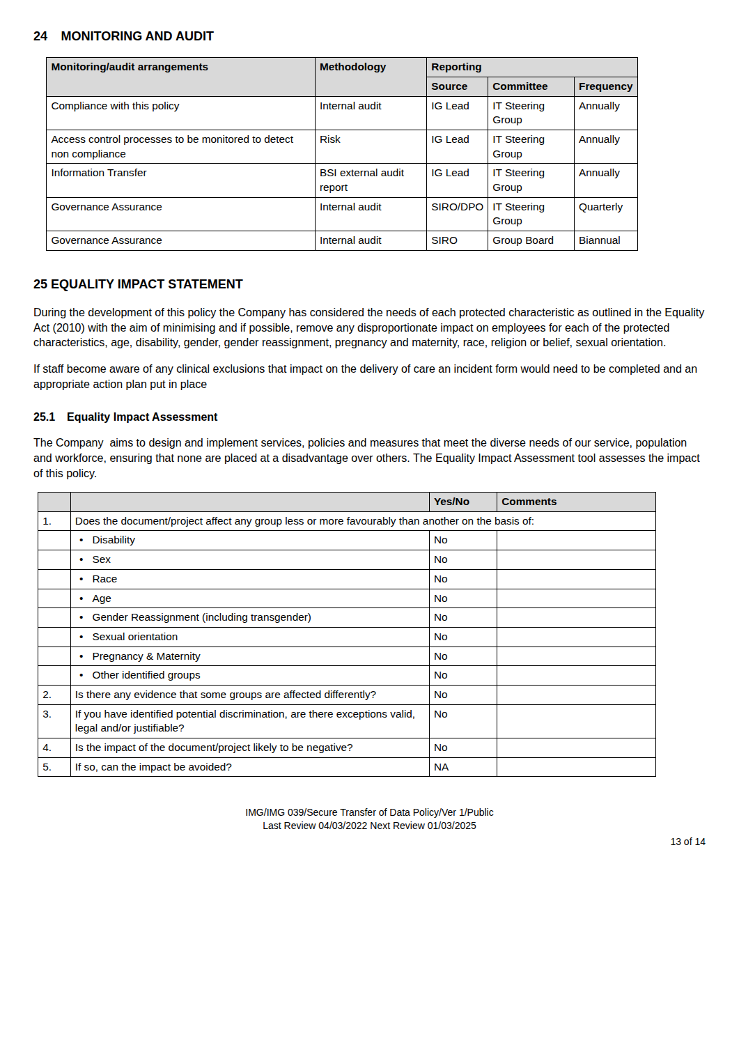24 MONITORING AND AUDIT
| Monitoring/audit arrangements | Methodology | Reporting |
| --- | --- | --- |
| Source | Committee | Frequency |
| Compliance with this policy | Internal audit | IG Lead | IT Steering Group | Annually |
| Access control processes to be monitored to detect non compliance | Risk | IG Lead | IT Steering Group | Annually |
| Information Transfer | BSI external audit report | IG Lead | IT Steering Group | Annually |
| Governance Assurance | Internal audit | SIRO/DPO | IT Steering Group | Quarterly |
| Governance Assurance | Internal audit | SIRO | Group Board | Biannual |
25 EQUALITY IMPACT STATEMENT
During the development of this policy the Company has considered the needs of each protected characteristic as outlined in the Equality Act (2010) with the aim of minimising and if possible, remove any disproportionate impact on employees for each of the protected characteristics, age, disability, gender, gender reassignment, pregnancy and maternity, race, religion or belief, sexual orientation.
If staff become aware of any clinical exclusions that impact on the delivery of care an incident form would need to be completed and an appropriate action plan put in place
25.1 Equality Impact Assessment
The Company aims to design and implement services, policies and measures that meet the diverse needs of our service, population and workforce, ensuring that none are placed at a disadvantage over others. The Equality Impact Assessment tool assesses the impact of this policy.
| | | Yes/No | Comments |
| 1. | Does the document/project affect any group less or more favourably than another on the basis of: |
| | Disability | No | |
| | Sex | No | |
| | Race | No | |
| | Age | No | |
| | Gender Reassignment (including transgender) | No | |
| | Sexual orientation | No | |
| | Pregnancy & Maternity | No | |
| | Other identified groups | No | |
| 2. | Is there any evidence that some groups are affected differently? | No | |
| 3. | If you have identified potential discrimination, are there exceptions valid, legal and/or justifiable? | No | |
| 4. | Is the impact of the document/project likely to be negative? | No | |
| 5. | If so, can the impact be avoided? | NA | |
IMG/IMG 039/Secure Transfer of Data Policy/Ver 1/Public
Last Review 04/03/2022 Next Review 01/03/2025
13 of 14